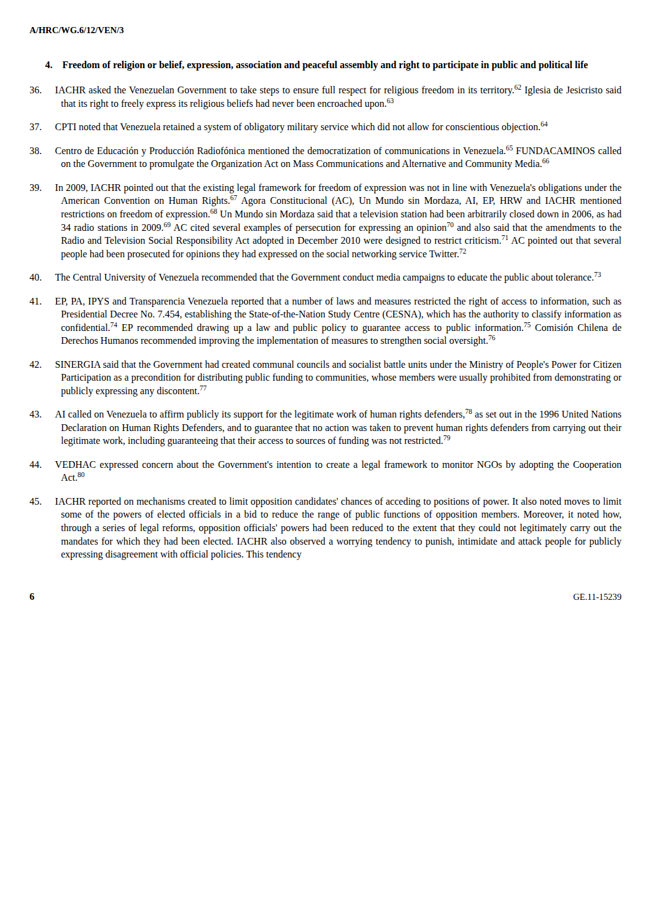A/HRC/WG.6/12/VEN/3
4. Freedom of religion or belief, expression, association and peaceful assembly and right to participate in public and political life
36. IACHR asked the Venezuelan Government to take steps to ensure full respect for religious freedom in its territory.62 Iglesia de Jesicristo said that its right to freely express its religious beliefs had never been encroached upon.63
37. CPTI noted that Venezuela retained a system of obligatory military service which did not allow for conscientious objection.64
38. Centro de Educación y Producción Radiofónica mentioned the democratization of communications in Venezuela.65 FUNDACAMINOS called on the Government to promulgate the Organization Act on Mass Communications and Alternative and Community Media.66
39. In 2009, IACHR pointed out that the existing legal framework for freedom of expression was not in line with Venezuela's obligations under the American Convention on Human Rights.67 Agora Constitucional (AC), Un Mundo sin Mordaza, AI, EP, HRW and IACHR mentioned restrictions on freedom of expression.68 Un Mundo sin Mordaza said that a television station had been arbitrarily closed down in 2006, as had 34 radio stations in 2009.69 AC cited several examples of persecution for expressing an opinion70 and also said that the amendments to the Radio and Television Social Responsibility Act adopted in December 2010 were designed to restrict criticism.71 AC pointed out that several people had been prosecuted for opinions they had expressed on the social networking service Twitter.72
40. The Central University of Venezuela recommended that the Government conduct media campaigns to educate the public about tolerance.73
41. EP, PA, IPYS and Transparencia Venezuela reported that a number of laws and measures restricted the right of access to information, such as Presidential Decree No. 7.454, establishing the State-of-the-Nation Study Centre (CESNA), which has the authority to classify information as confidential.74 EP recommended drawing up a law and public policy to guarantee access to public information.75 Comisión Chilena de Derechos Humanos recommended improving the implementation of measures to strengthen social oversight.76
42. SINERGIA said that the Government had created communal councils and socialist battle units under the Ministry of People's Power for Citizen Participation as a precondition for distributing public funding to communities, whose members were usually prohibited from demonstrating or publicly expressing any discontent.77
43. AI called on Venezuela to affirm publicly its support for the legitimate work of human rights defenders,78 as set out in the 1996 United Nations Declaration on Human Rights Defenders, and to guarantee that no action was taken to prevent human rights defenders from carrying out their legitimate work, including guaranteeing that their access to sources of funding was not restricted.79
44. VEDHAC expressed concern about the Government's intention to create a legal framework to monitor NGOs by adopting the Cooperation Act.80
45. IACHR reported on mechanisms created to limit opposition candidates' chances of acceding to positions of power. It also noted moves to limit some of the powers of elected officials in a bid to reduce the range of public functions of opposition members. Moreover, it noted how, through a series of legal reforms, opposition officials' powers had been reduced to the extent that they could not legitimately carry out the mandates for which they had been elected. IACHR also observed a worrying tendency to punish, intimidate and attack people for publicly expressing disagreement with official policies. This tendency
6 GE.11-15239